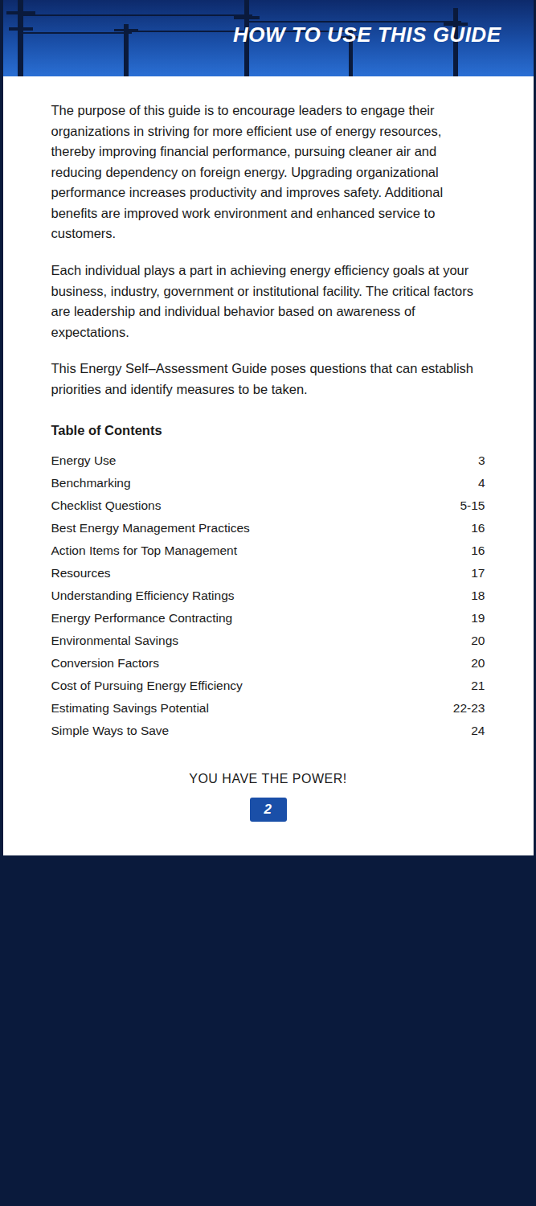HOW TO USE THIS GUIDE
The purpose of this guide is to encourage leaders to engage their organizations in striving for more efficient use of energy resources, thereby improving financial performance, pursuing cleaner air and reducing dependency on foreign energy. Upgrading organizational performance increases productivity and improves safety. Additional benefits are improved work environment and enhanced service to customers.
Each individual plays a part in achieving energy efficiency goals at your business, industry, government or institutional facility. The critical factors are leadership and individual behavior based on awareness of expectations.
This Energy Self–Assessment Guide poses questions that can establish priorities and identify measures to be taken.
Table of Contents
| Energy Use | 3 |
| Benchmarking | 4 |
| Checklist Questions | 5-15 |
| Best Energy Management Practices | 16 |
| Action Items for Top Management | 16 |
| Resources | 17 |
| Understanding Efficiency Ratings | 18 |
| Energy Performance Contracting | 19 |
| Environmental Savings | 20 |
| Conversion Factors | 20 |
| Cost of Pursuing Energy Efficiency | 21 |
| Estimating Savings Potential | 22-23 |
| Simple Ways to Save | 24 |
YOU HAVE THE POWER!
2